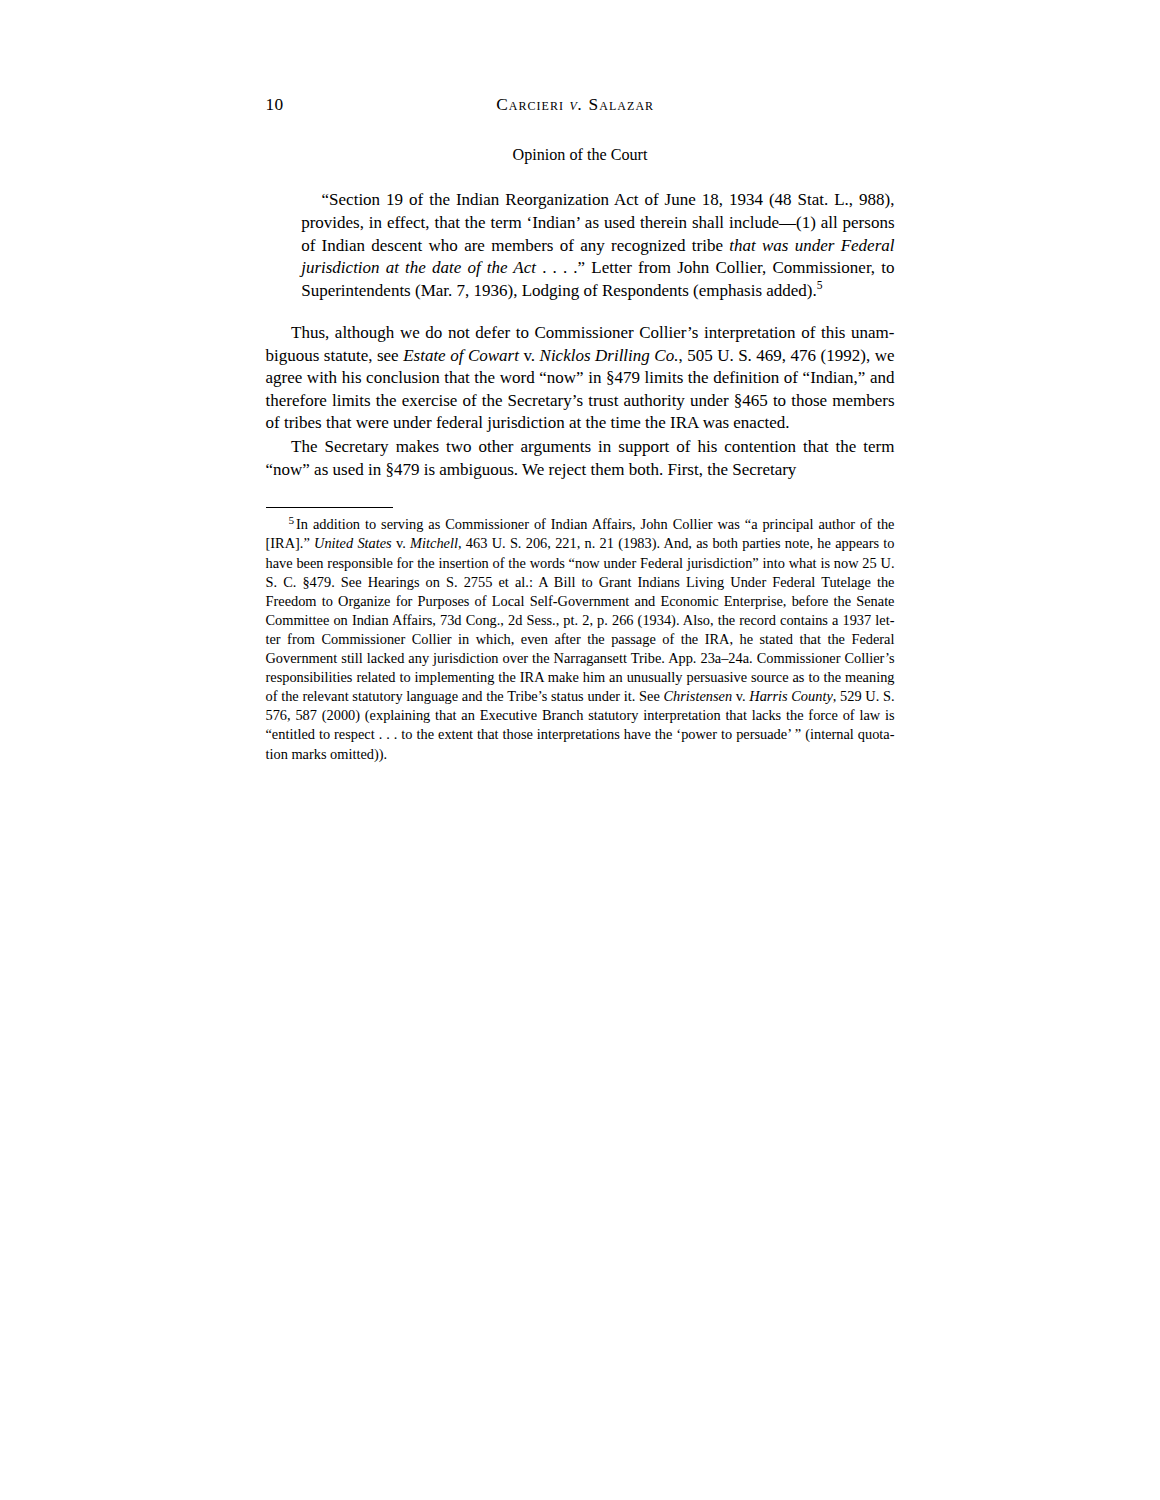10 Carcieri v. Salazar
Opinion of the Court
“Section 19 of the Indian Reorganization Act of June 18, 1934 (48 Stat. L., 988), provides, in effect, that the term ‘Indian’ as used therein shall include—(1) all persons of Indian descent who are members of any recognized tribe that was under Federal jurisdiction at the date of the Act . . . .” Letter from John Collier, Commissioner, to Superintendents (Mar. 7, 1936), Lodging of Respondents (emphasis added).5
Thus, although we do not defer to Commissioner Collier’s interpretation of this unambiguous statute, see Estate of Cowart v. Nicklos Drilling Co., 505 U. S. 469, 476 (1992), we agree with his conclusion that the word “now” in §479 limits the definition of “Indian,” and therefore limits the exercise of the Secretary’s trust authority under §465 to those members of tribes that were under federal jurisdiction at the time the IRA was enacted.
The Secretary makes two other arguments in support of his contention that the term “now” as used in §479 is ambiguous. We reject them both. First, the Secretary
5In addition to serving as Commissioner of Indian Affairs, John Collier was “a principal author of the [IRA].” United States v. Mitchell, 463 U. S. 206, 221, n. 21 (1983). And, as both parties note, he appears to have been responsible for the insertion of the words “now under Federal jurisdiction” into what is now 25 U. S. C. §479. See Hearings on S. 2755 et al.: A Bill to Grant Indians Living Under Federal Tutelage the Freedom to Organize for Purposes of Local Self-Government and Economic Enterprise, before the Senate Committee on Indian Affairs, 73d Cong., 2d Sess., pt. 2, p. 266 (1934). Also, the record contains a 1937 letter from Commissioner Collier in which, even after the passage of the IRA, he stated that the Federal Government still lacked any jurisdiction over the Narragansett Tribe. App. 23a–24a. Commissioner Collier’s responsibilities related to implementing the IRA make him an unusually persuasive source as to the meaning of the relevant statutory language and the Tribe’s status under it. See Christensen v. Harris County, 529 U. S. 576, 587 (2000) (explaining that an Executive Branch statutory interpretation that lacks the force of law is “entitled to respect . . . to the extent that those interpretations have the ‘power to persuade’ ” (internal quotation marks omitted)).